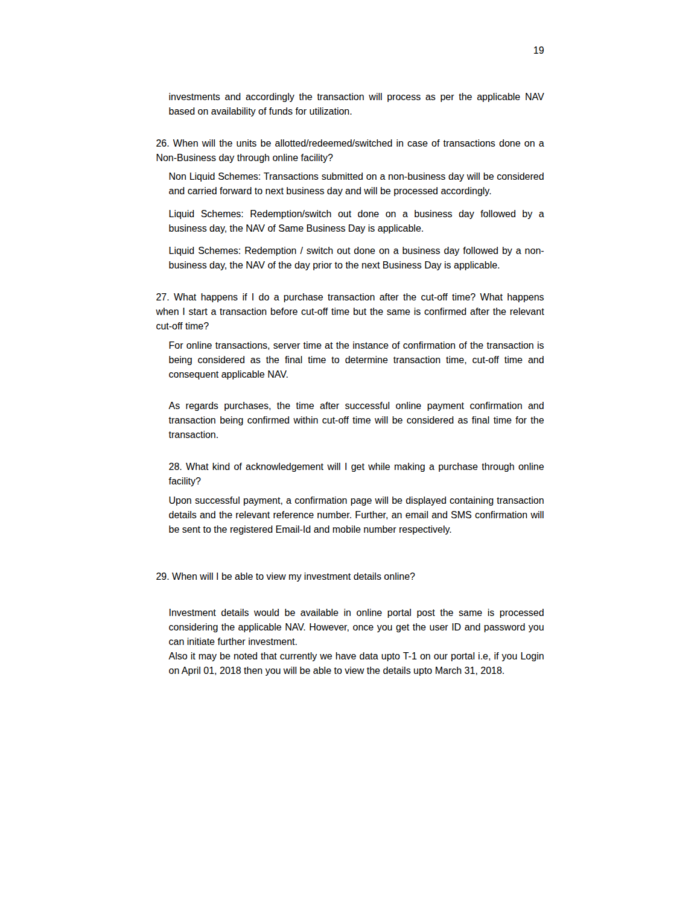19
investments and accordingly the transaction will process as per the applicable NAV based on availability of funds for utilization.
26. When will the units be allotted/redeemed/switched in case of transactions done on a Non-Business day through online facility?
Non Liquid Schemes: Transactions submitted on a non-business day will be considered and carried forward to next business day and will be processed accordingly.
Liquid Schemes: Redemption/switch out done on a business day followed by a business day, the NAV of Same Business Day is applicable.
Liquid Schemes: Redemption / switch out done on a business day followed by a non-business day, the NAV of the day prior to the next Business Day is applicable.
27. What happens if I do a purchase transaction after the cut-off time? What happens when I start a transaction before cut-off time but the same is confirmed after the relevant cut-off time?
For online transactions, server time at the instance of confirmation of the transaction is being considered as the final time to determine transaction time, cut-off time and consequent applicable NAV.
As regards purchases, the time after successful online payment confirmation and transaction being confirmed within cut-off time will be considered as final time for the transaction.
28. What kind of acknowledgement will I get while making a purchase through online facility?
Upon successful payment, a confirmation page will be displayed containing transaction details and the relevant reference number. Further, an email and SMS confirmation will be sent to the registered Email-Id and mobile number respectively.
29. When will I be able to view my investment details online?
Investment details would be available in online portal post the same is processed considering the applicable NAV. However, once you get the user ID and password you can initiate further investment.
Also it may be noted that currently we have data upto T-1 on our portal i.e, if you Login on April 01, 2018 then you will be able to view the details upto March 31, 2018.